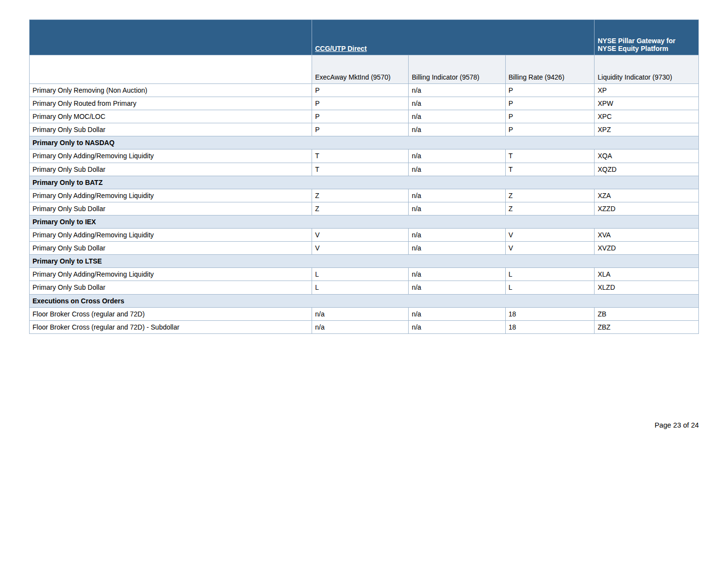| | CCG/UTP Direct | NYSE Pillar Gateway for NYSE Equity Platform |
| --- | --- | --- |
| | ExecAway MktInd (9570) | Billing Indicator (9578) | Billing Rate (9426) | Liquidity Indicator (9730) |
| Primary Only Removing (Non Auction) | P | n/a | P | XP |
| Primary Only Routed from Primary | P | n/a | P | XPW |
| Primary Only MOC/LOC | P | n/a | P | XPC |
| Primary Only Sub Dollar | P | n/a | P | XPZ |
| Primary Only to NASDAQ |
| Primary Only Adding/Removing Liquidity | T | n/a | T | XQA |
| Primary Only Sub Dollar | T | n/a | T | XQZD |
| Primary Only to BATZ |
| Primary Only Adding/Removing Liquidity | Z | n/a | Z | XZA |
| Primary Only Sub Dollar | Z | n/a | Z | XZZD |
| Primary Only to IEX |
| Primary Only Adding/Removing Liquidity | V | n/a | V | XVA |
| Primary Only Sub Dollar | V | n/a | V | XVZD |
| Primary Only to LTSE |
| Primary Only Adding/Removing Liquidity | L | n/a | L | XLA |
| Primary Only Sub Dollar | L | n/a | L | XLZD |
| Executions on Cross Orders |
| Floor Broker Cross (regular and 72D) | n/a | n/a | 18 | ZB |
| Floor Broker Cross (regular and 72D) - Subdollar | n/a | n/a | 18 | ZBZ |
Page 23 of 24